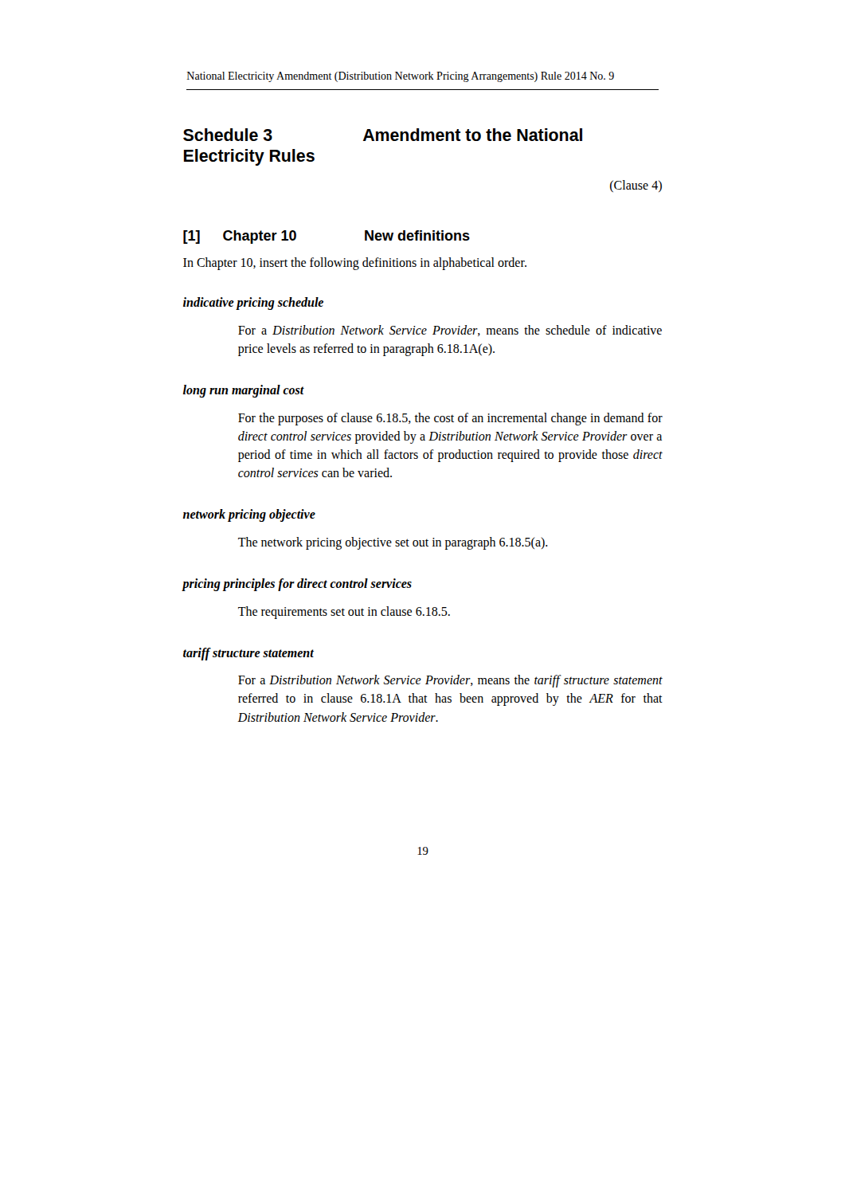National Electricity Amendment (Distribution Network Pricing Arrangements) Rule 2014 No. 9
Schedule 3 Amendment to the National Electricity Rules
(Clause 4)
[1] Chapter 10 New definitions
In Chapter 10, insert the following definitions in alphabetical order.
indicative pricing schedule
For a Distribution Network Service Provider, means the schedule of indicative price levels as referred to in paragraph 6.18.1A(e).
long run marginal cost
For the purposes of clause 6.18.5, the cost of an incremental change in demand for direct control services provided by a Distribution Network Service Provider over a period of time in which all factors of production required to provide those direct control services can be varied.
network pricing objective
The network pricing objective set out in paragraph 6.18.5(a).
pricing principles for direct control services
The requirements set out in clause 6.18.5.
tariff structure statement
For a Distribution Network Service Provider, means the tariff structure statement referred to in clause 6.18.1A that has been approved by the AER for that Distribution Network Service Provider.
19